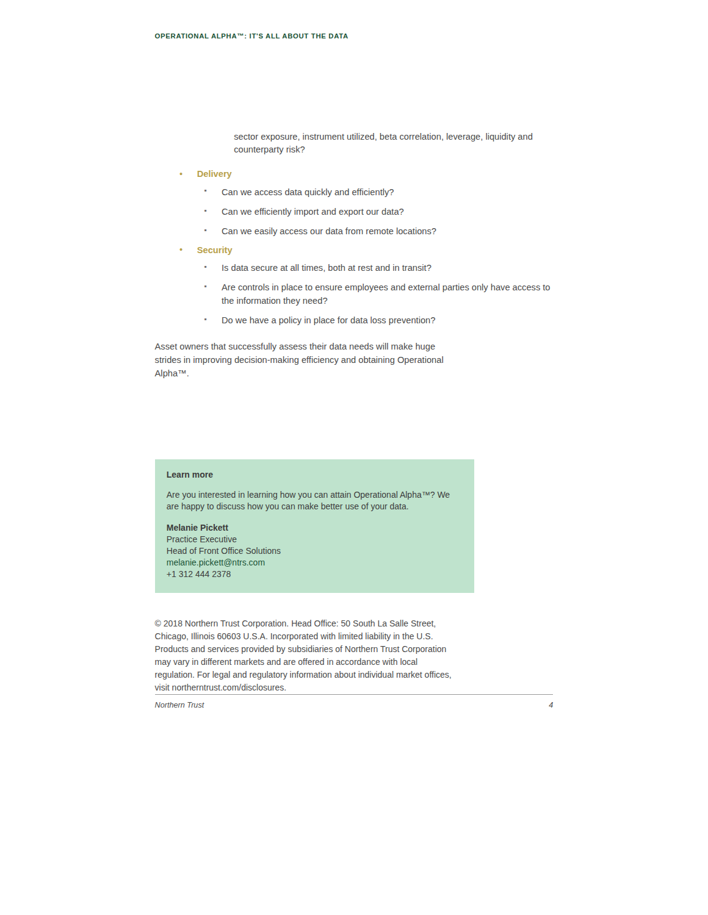Operational Alpha™: It's All About the Data
sector exposure, instrument utilized, beta correlation, leverage, liquidity and counterparty risk?
Delivery
Can we access data quickly and efficiently?
Can we efficiently import and export our data?
Can we easily access our data from remote locations?
Security
Is data secure at all times, both at rest and in transit?
Are controls in place to ensure employees and external parties only have access to the information they need?
Do we have a policy in place for data loss prevention?
Asset owners that successfully assess their data needs will make huge strides in improving decision-making efficiency and obtaining Operational Alpha™.
Learn more
Are you interested in learning how you can attain Operational Alpha™? We are happy to discuss how you can make better use of your data.
Melanie Pickett
Practice Executive
Head of Front Office Solutions
melanie.pickett@ntrs.com
+1 312 444 2378
© 2018 Northern Trust Corporation. Head Office: 50 South La Salle Street, Chicago, Illinois 60603 U.S.A. Incorporated with limited liability in the U.S. Products and services provided by subsidiaries of Northern Trust Corporation may vary in different markets and are offered in accordance with local regulation. For legal and regulatory information about individual market offices, visit northerntrust.com/disclosures.
Northern Trust 4